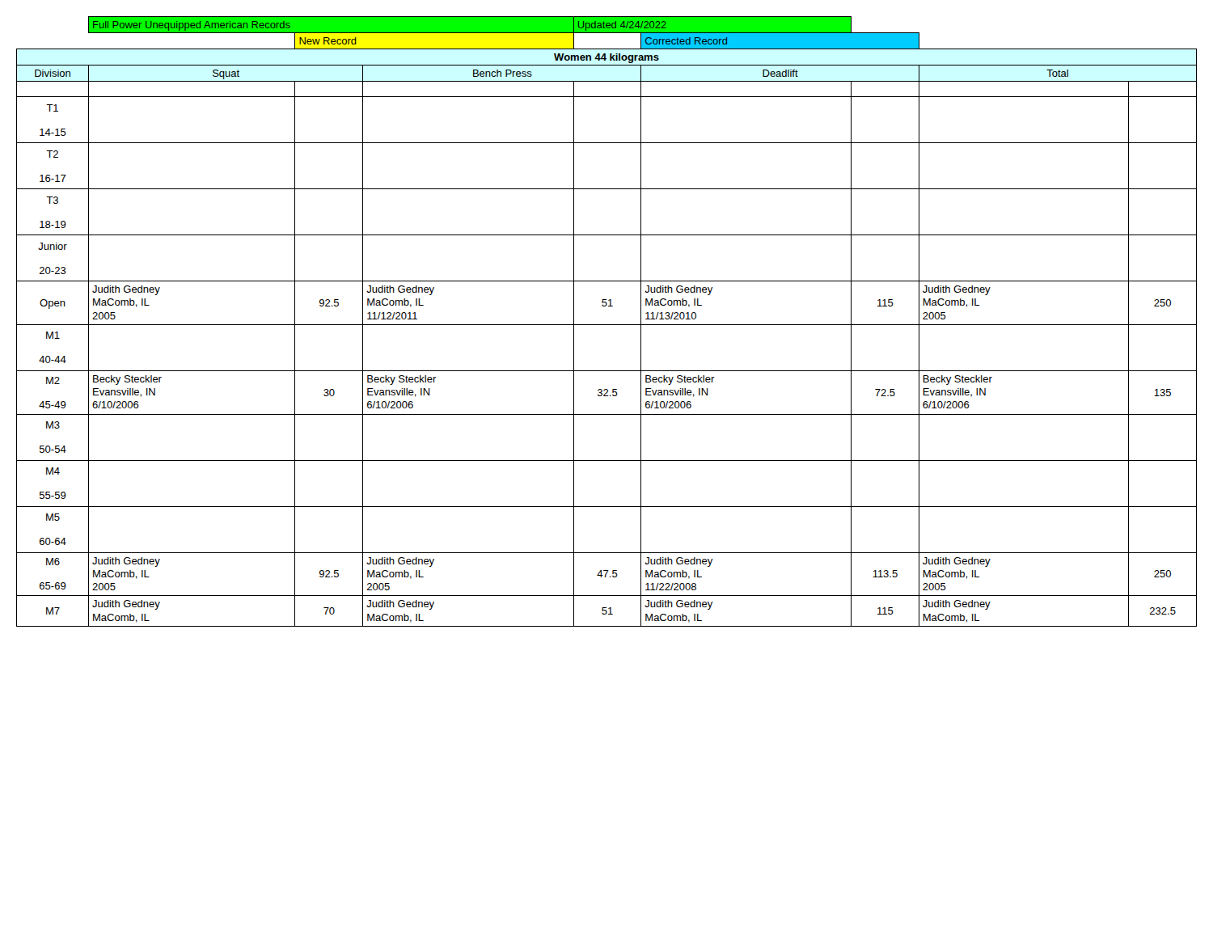| | Full Power Unequipped American Records | Updated 4/24/2022 | | | |
| | | New Record | | Corrected Record | | |
| Women 44 kilograms |
| Division | Squat | Bench Press | Deadlift | Total |
| T1 14-15 | | | | | | | | |
| T2 16-17 | | | | | | | | |
| T3 18-19 | | | | | | | | |
| Junior 20-23 | | | | | | | | |
| Open | Judith Gedney MaComb, IL 2005 | 92.5 | Judith Gedney MaComb, IL 11/12/2011 | 51 | Judith Gedney MaComb, IL 11/13/2010 | 115 | Judith Gedney MaComb, IL 2005 | 250 |
| M1 40-44 | | | | | | | | |
| M2 45-49 | Becky Steckler Evansville, IN 6/10/2006 | 30 | Becky Steckler Evansville, IN 6/10/2006 | 32.5 | Becky Steckler Evansville, IN 6/10/2006 | 72.5 | Becky Steckler Evansville, IN 6/10/2006 | 135 |
| M3 50-54 | | | | | | | | |
| M4 55-59 | | | | | | | | |
| M5 60-64 | | | | | | | | |
| M6 65-69 | Judith Gedney MaComb, IL 2005 | 92.5 | Judith Gedney MaComb, IL 2005 | 47.5 | Judith Gedney MaComb, IL 11/22/2008 | 113.5 | Judith Gedney MaComb, IL 2005 | 250 |
| M7 | Judith Gedney MaComb, IL | 70 | Judith Gedney MaComb, IL | 51 | Judith Gedney MaComb, IL | 115 | Judith Gedney MaComb, IL | 232.5 |